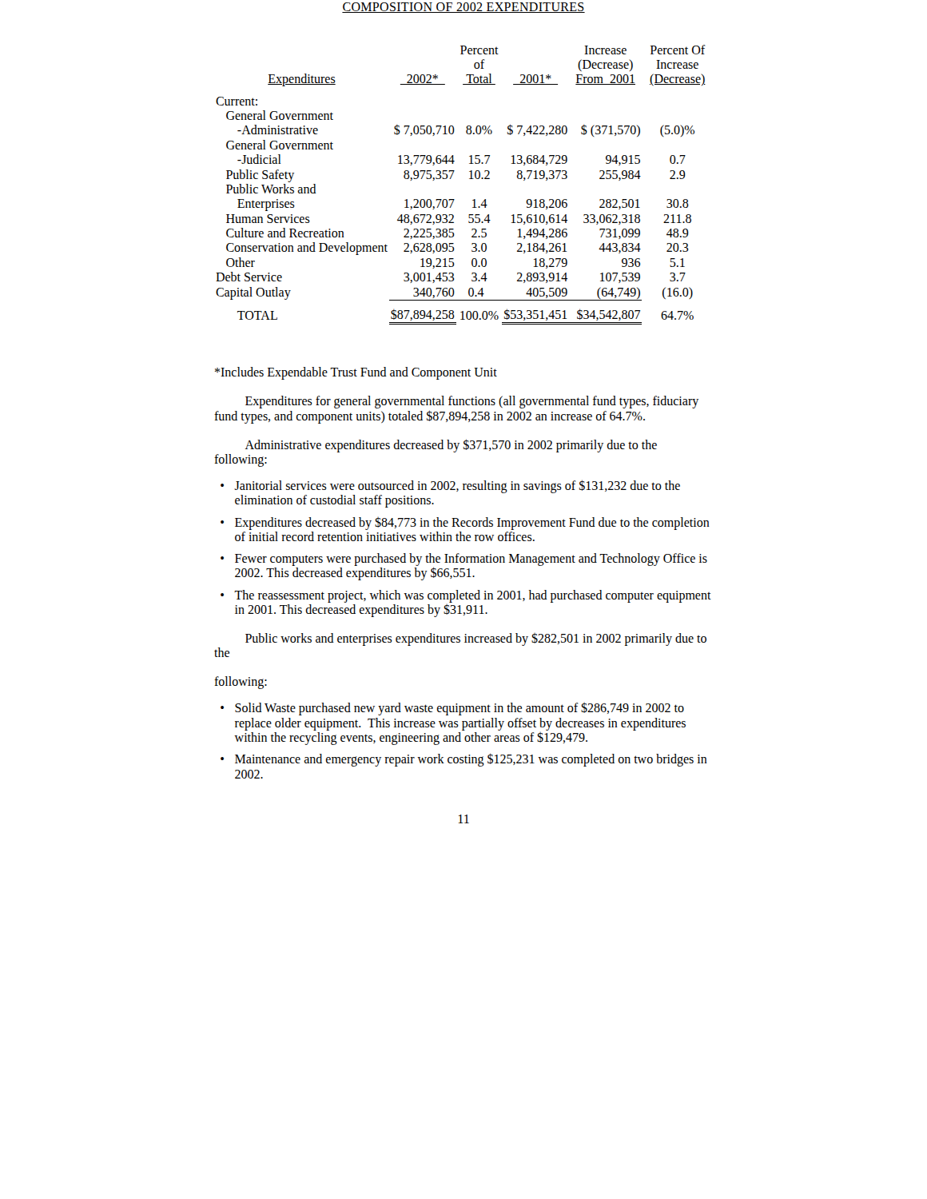COMPOSITION OF 2002 EXPENDITURES
| | | Percent | | Increase | Percent Of |
| --- | --- | --- | --- | --- | --- |
| | | of | | (Decrease) | Increase |
| Expenditures | 2002* | Total | 2001* | From 2001 | (Decrease) |
| Current: | | | | | |
| General Government | | | | | |
| -Administrative | $ 7,050,710 | 8.0% | $ 7,422,280 | $ (371,570) | (5.0)% |
| General Government | | | | | |
| -Judicial | 13,779,644 | 15.7 | 13,684,729 | 94,915 | 0.7 |
| Public Safety | 8,975,357 | 10.2 | 8,719,373 | 255,984 | 2.9 |
| Public Works and | | | | | |
| Enterprises | 1,200,707 | 1.4 | 918,206 | 282,501 | 30.8 |
| Human Services | 48,672,932 | 55.4 | 15,610,614 | 33,062,318 | 211.8 |
| Culture and Recreation | 2,225,385 | 2.5 | 1,494,286 | 731,099 | 48.9 |
| Conservation and Development | 2,628,095 | 3.0 | 2,184,261 | 443,834 | 20.3 |
| Other | 19,215 | 0.0 | 18,279 | 936 | 5.1 |
| Debt Service | 3,001,453 | 3.4 | 2,893,914 | 107,539 | 3.7 |
| Capital Outlay | 340,760 | 0.4 | 405,509 | (64,749) | (16.0) |
| TOTAL | $87,894,258 | 100.0% | $53,351,451 | $34,542,807 | 64.7% |
*Includes Expendable Trust Fund and Component Unit
Expenditures for general governmental functions (all governmental fund types, fiduciary fund types, and component units) totaled $87,894,258 in 2002 an increase of 64.7%.
Administrative expenditures decreased by $371,570 in 2002 primarily due to the following:
Janitorial services were outsourced in 2002, resulting in savings of $131,232 due to the elimination of custodial staff positions.
Expenditures decreased by $84,773 in the Records Improvement Fund due to the completion of initial record retention initiatives within the row offices.
Fewer computers were purchased by the Information Management and Technology Office is 2002. This decreased expenditures by $66,551.
The reassessment project, which was completed in 2001, had purchased computer equipment in 2001. This decreased expenditures by $31,911.
Public works and enterprises expenditures increased by $282,501 in 2002 primarily due to the
following:
Solid Waste purchased new yard waste equipment in the amount of $286,749 in 2002 to replace older equipment. This increase was partially offset by decreases in expenditures within the recycling events, engineering and other areas of $129,479.
Maintenance and emergency repair work costing $125,231 was completed on two bridges in 2002.
11